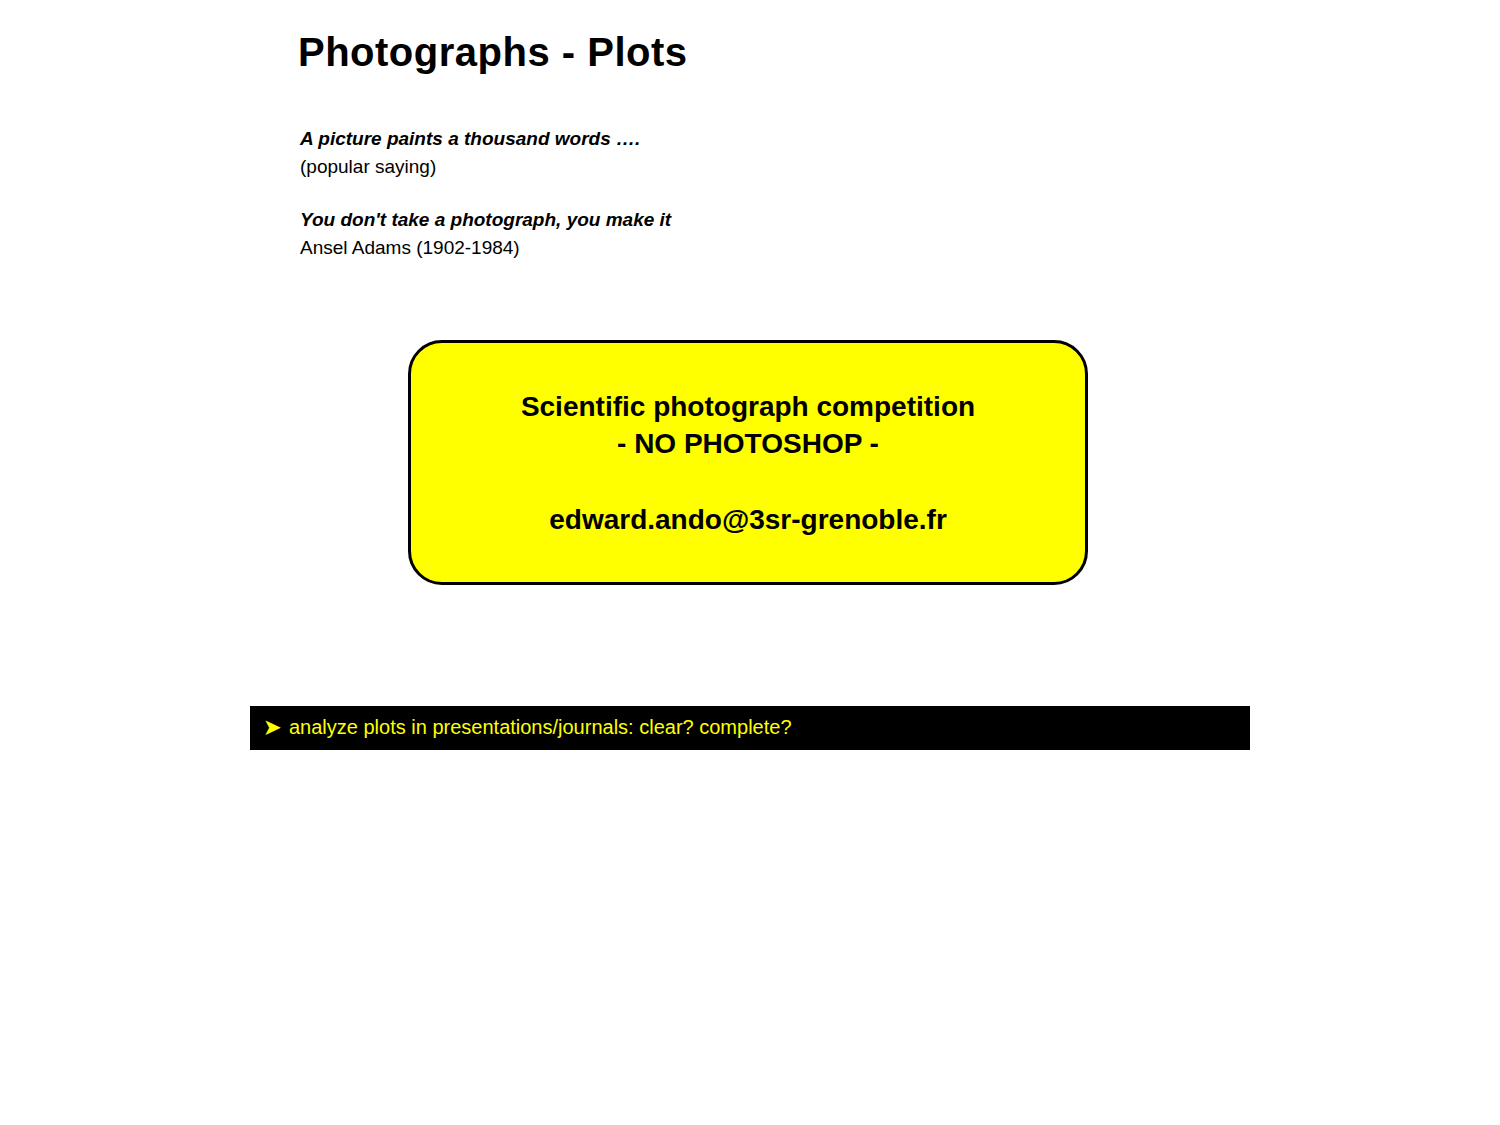Photographs - Plots
A picture paints a thousand words ….
(popular saying)
You don't take a photograph, you make it
Ansel Adams (1902-1984)
Scientific photograph competition
- NO PHOTOSHOP -
edward.ando@3sr-grenoble.fr
➤analyze plots in presentations/journals: clear? complete?